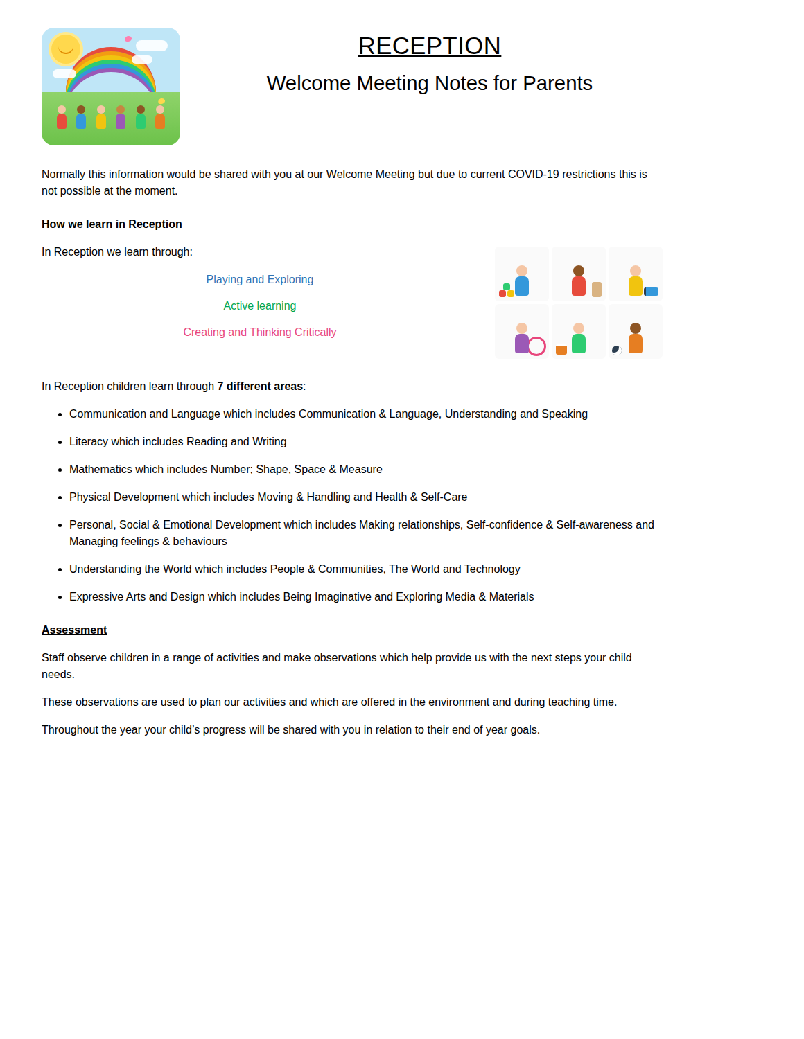RECEPTION
Welcome Meeting Notes for Parents
Normally this information would be shared with you at our Welcome Meeting but due to current COVID-19 restrictions this is not possible at the moment.
How we learn in Reception
In Reception we learn through:
Playing and Exploring
Active learning
Creating and Thinking Critically
In Reception children learn through 7 different areas:
Communication and Language which includes Communication & Language, Understanding and Speaking
Literacy which includes Reading and Writing
Mathematics which includes Number; Shape, Space & Measure
Physical Development which includes Moving & Handling and Health & Self-Care
Personal, Social & Emotional Development which includes Making relationships, Self-confidence & Self-awareness and Managing feelings & behaviours
Understanding the World which includes People & Communities, The World and Technology
Expressive Arts and Design which includes Being Imaginative and Exploring Media & Materials
Assessment
Staff observe children in a range of activities and make observations which help provide us with the next steps your child needs.
These observations are used to plan our activities and which are offered in the environment and during teaching time.
Throughout the year your child’s progress will be shared with you in relation to their end of year goals.